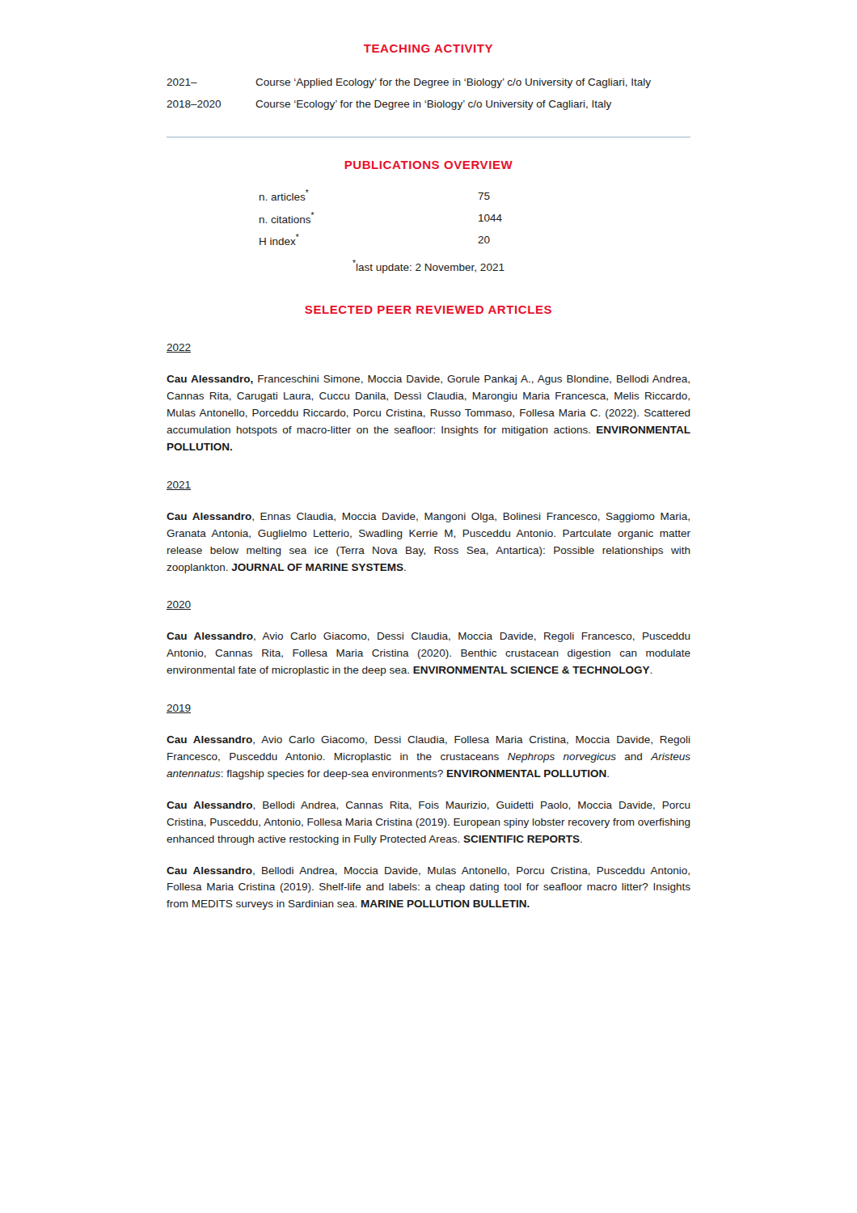TEACHING ACTIVITY
| 2021– | Course ‘Applied Ecology’ for the Degree in ‘Biology’ c/o University of Cagliari, Italy |
| 2018–2020 | Course ‘Ecology’ for the Degree in ‘Biology’ c/o University of Cagliari, Italy |
PUBLICATIONS OVERVIEW
| n. articles * | 75 |
| n. citations * | 1044 |
| H index * | 20 |
*last update: 2 November, 2021
SELECTED PEER REVIEWED ARTICLES
2022
Cau Alessandro, Franceschini Simone, Moccia Davide, Gorule Pankaj A., Agus Blondine, Bellodi Andrea, Cannas Rita, Carugati Laura, Cuccu Danila, Dessì Claudia, Marongiu Maria Francesca, Melis Riccardo, Mulas Antonello, Porceddu Riccardo, Porcu Cristina, Russo Tommaso, Follesa Maria C. (2022). Scattered accumulation hotspots of macro-litter on the seafloor: Insights for mitigation actions. ENVIRONMENTAL POLLUTION.
2021
Cau Alessandro, Ennas Claudia, Moccia Davide, Mangoni Olga, Bolinesi Francesco, Saggiomo Maria, Granata Antonia, Guglielmo Letterio, Swadling Kerrie M, Pusceddu Antonio. Partculate organic matter release below melting sea ice (Terra Nova Bay, Ross Sea, Antartica): Possible relationships with zooplankton. JOURNAL OF MARINE SYSTEMS.
2020
Cau Alessandro, Avio Carlo Giacomo, Dessi Claudia, Moccia Davide, Regoli Francesco, Pusceddu Antonio, Cannas Rita, Follesa Maria Cristina (2020). Benthic crustacean digestion can modulate environmental fate of microplastic in the deep sea. ENVIRONMENTAL SCIENCE & TECHNOLOGY.
2019
Cau Alessandro, Avio Carlo Giacomo, Dessi Claudia, Follesa Maria Cristina, Moccia Davide, Regoli Francesco, Pusceddu Antonio. Microplastic in the crustaceans Nephrops norvegicus and Aristeus antennatus: flagship species for deep-sea environments? ENVIRONMENTAL POLLUTION.
Cau Alessandro, Bellodi Andrea, Cannas Rita, Fois Maurizio, Guidetti Paolo, Moccia Davide, Porcu Cristina, Pusceddu, Antonio, Follesa Maria Cristina (2019). European spiny lobster recovery from overfishing enhanced through active restocking in Fully Protected Areas. SCIENTIFIC REPORTS.
Cau Alessandro, Bellodi Andrea, Moccia Davide, Mulas Antonello, Porcu Cristina, Pusceddu Antonio, Follesa Maria Cristina (2019). Shelf-life and labels: a cheap dating tool for seafloor macro litter? Insights from MEDITS surveys in Sardinian sea. MARINE POLLUTION BULLETIN.